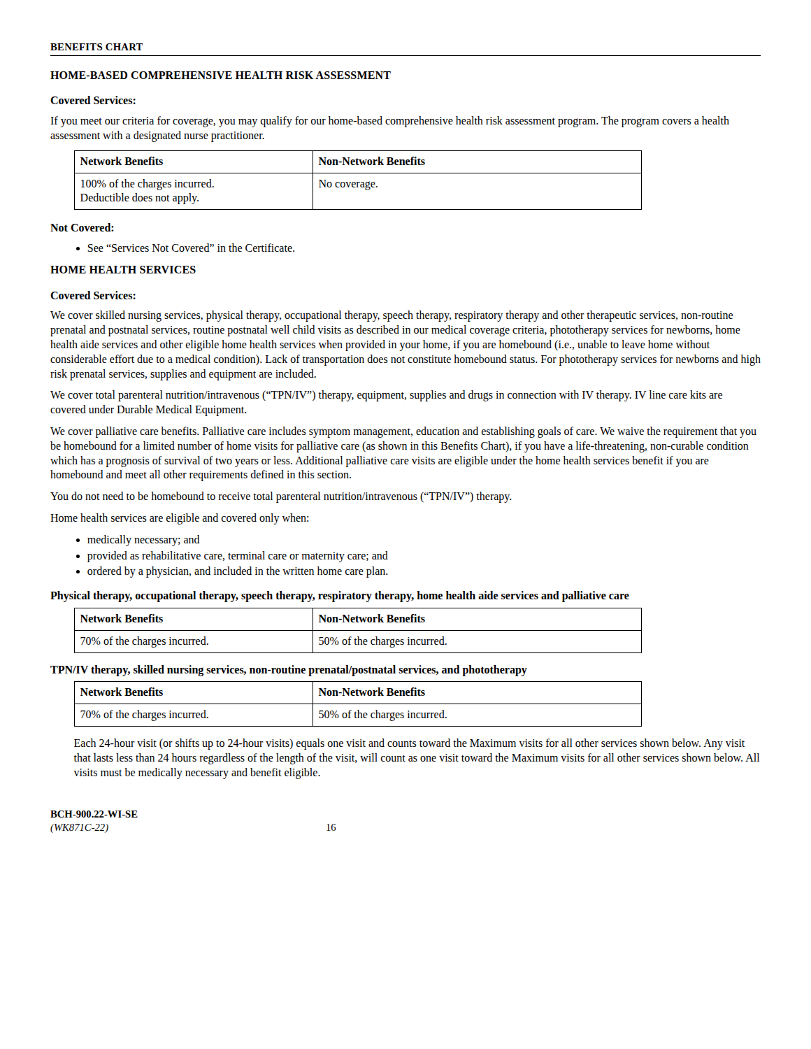BENEFITS CHART
HOME-BASED COMPREHENSIVE HEALTH RISK ASSESSMENT
Covered Services:
If you meet our criteria for coverage, you may qualify for our home-based comprehensive health risk assessment program. The program covers a health assessment with a designated nurse practitioner.
| Network Benefits | Non-Network Benefits |
| --- | --- |
| 100% of the charges incurred. Deductible does not apply. | No coverage. |
Not Covered:
See “Services Not Covered” in the Certificate.
HOME HEALTH SERVICES
Covered Services:
We cover skilled nursing services, physical therapy, occupational therapy, speech therapy, respiratory therapy and other therapeutic services, non-routine prenatal and postnatal services, routine postnatal well child visits as described in our medical coverage criteria, phototherapy services for newborns, home health aide services and other eligible home health services when provided in your home, if you are homebound (i.e., unable to leave home without considerable effort due to a medical condition). Lack of transportation does not constitute homebound status. For phototherapy services for newborns and high risk prenatal services, supplies and equipment are included.
We cover total parenteral nutrition/intravenous (“TPN/IV”) therapy, equipment, supplies and drugs in connection with IV therapy. IV line care kits are covered under Durable Medical Equipment.
We cover palliative care benefits. Palliative care includes symptom management, education and establishing goals of care. We waive the requirement that you be homebound for a limited number of home visits for palliative care (as shown in this Benefits Chart), if you have a life-threatening, non-curable condition which has a prognosis of survival of two years or less. Additional palliative care visits are eligible under the home health services benefit if you are homebound and meet all other requirements defined in this section.
You do not need to be homebound to receive total parenteral nutrition/intravenous (“TPN/IV”) therapy.
Home health services are eligible and covered only when:
medically necessary; and
provided as rehabilitative care, terminal care or maternity care; and
ordered by a physician, and included in the written home care plan.
Physical therapy, occupational therapy, speech therapy, respiratory therapy, home health aide services and palliative care
| Network Benefits | Non-Network Benefits |
| --- | --- |
| 70% of the charges incurred. | 50% of the charges incurred. |
TPN/IV therapy, skilled nursing services, non-routine prenatal/postnatal services, and phototherapy
| Network Benefits | Non-Network Benefits |
| --- | --- |
| 70% of the charges incurred. | 50% of the charges incurred. |
Each 24-hour visit (or shifts up to 24-hour visits) equals one visit and counts toward the Maximum visits for all other services shown below. Any visit that lasts less than 24 hours regardless of the length of the visit, will count as one visit toward the Maximum visits for all other services shown below. All visits must be medically necessary and benefit eligible.
BCH-900.22-WI-SE
(WK871C-22) 16